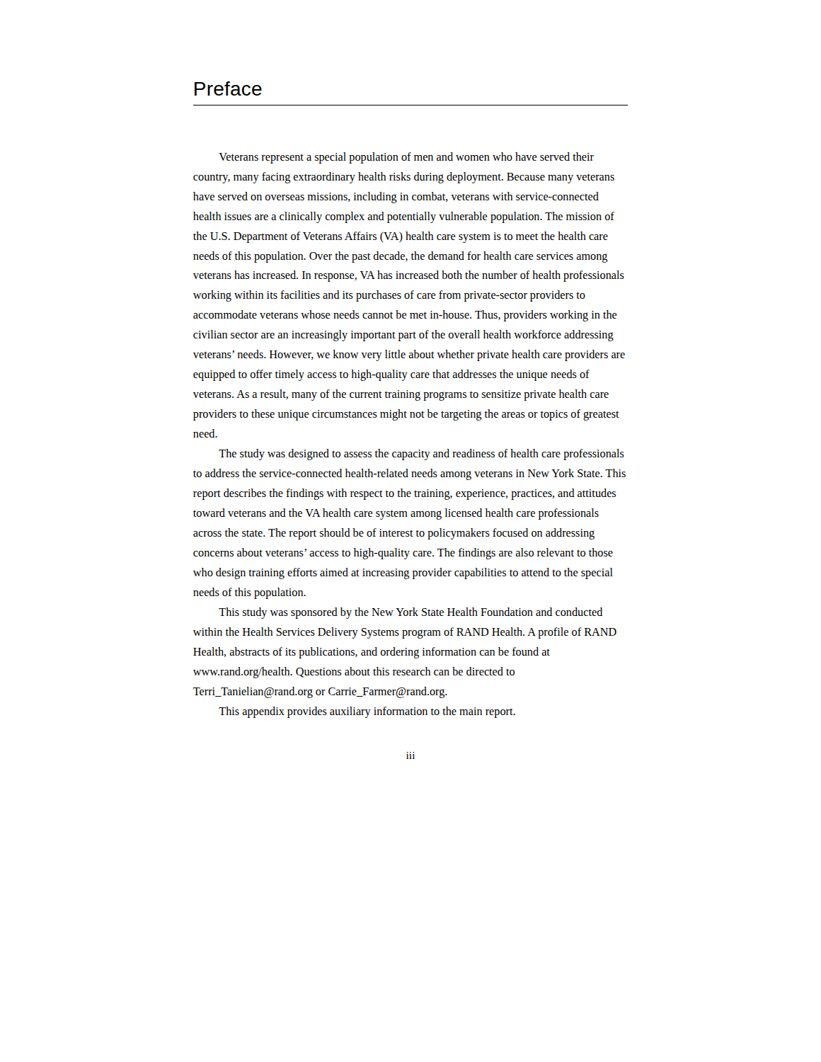Preface
Veterans represent a special population of men and women who have served their country, many facing extraordinary health risks during deployment. Because many veterans have served on overseas missions, including in combat, veterans with service-connected health issues are a clinically complex and potentially vulnerable population. The mission of the U.S. Department of Veterans Affairs (VA) health care system is to meet the health care needs of this population. Over the past decade, the demand for health care services among veterans has increased. In response, VA has increased both the number of health professionals working within its facilities and its purchases of care from private-sector providers to accommodate veterans whose needs cannot be met in-house. Thus, providers working in the civilian sector are an increasingly important part of the overall health workforce addressing veterans’ needs. However, we know very little about whether private health care providers are equipped to offer timely access to high-quality care that addresses the unique needs of veterans. As a result, many of the current training programs to sensitize private health care providers to these unique circumstances might not be targeting the areas or topics of greatest need.
The study was designed to assess the capacity and readiness of health care professionals to address the service-connected health-related needs among veterans in New York State. This report describes the findings with respect to the training, experience, practices, and attitudes toward veterans and the VA health care system among licensed health care professionals across the state. The report should be of interest to policymakers focused on addressing concerns about veterans’ access to high-quality care. The findings are also relevant to those who design training efforts aimed at increasing provider capabilities to attend to the special needs of this population.
This study was sponsored by the New York State Health Foundation and conducted within the Health Services Delivery Systems program of RAND Health. A profile of RAND Health, abstracts of its publications, and ordering information can be found at www.rand.org/health. Questions about this research can be directed to Terri_Tanielian@rand.org or Carrie_Farmer@rand.org.
This appendix provides auxiliary information to the main report.
iii